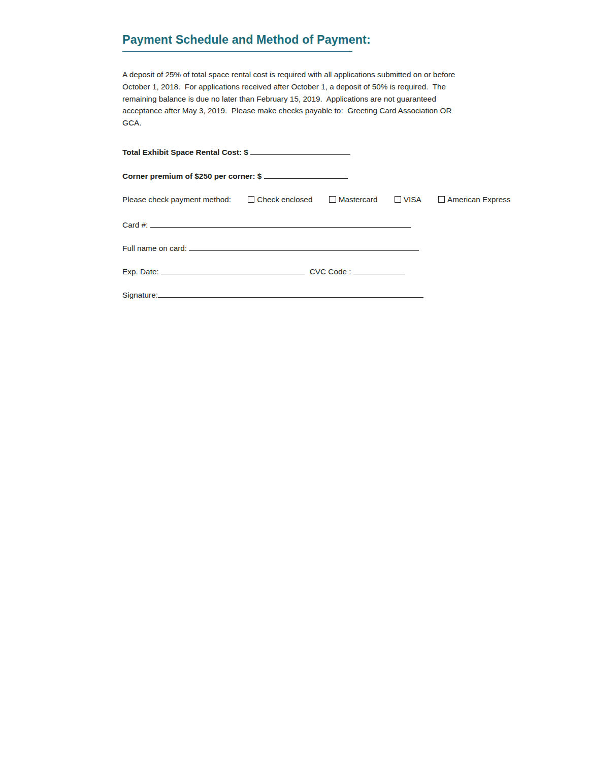Payment Schedule and Method of Payment:
A deposit of 25% of total space rental cost is required with all applications submitted on or before October 1, 2018. For applications received after October 1, a deposit of 50% is required. The remaining balance is due no later than February 15, 2019. Applications are not guaranteed acceptance after May 3, 2019. Please make checks payable to: Greeting Card Association OR GCA.
Total Exhibit Space Rental Cost: $
Corner premium of $250 per corner: $
Please check payment method: Check enclosed Mastercard VISA American Express
Card #:
Full name on card:
Exp. Date: CVC Code :
Signature: